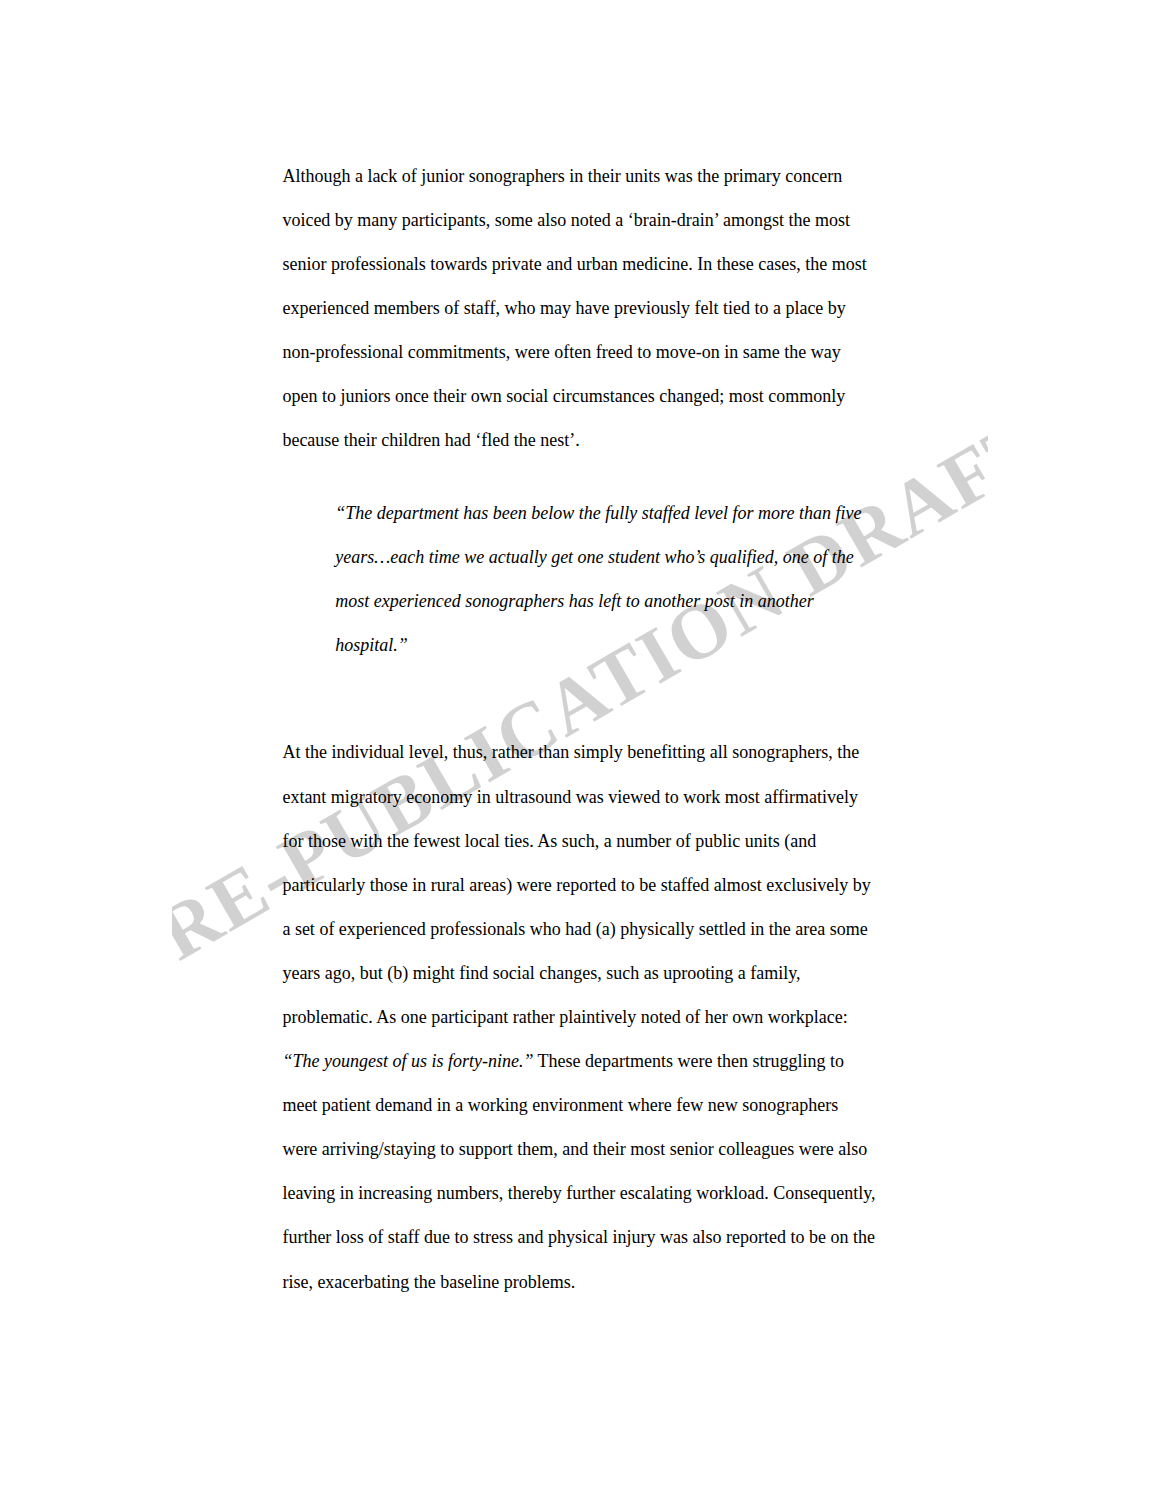PRE-PUBLICATION DRAFT
Although a lack of junior sonographers in their units was the primary concern voiced by many participants, some also noted a ‘brain-drain’ amongst the most senior professionals towards private and urban medicine. In these cases, the most experienced members of staff, who may have previously felt tied to a place by non-professional commitments, were often freed to move-on in same the way open to juniors once their own social circumstances changed; most commonly because their children had ‘fled the nest’.
“The department has been below the fully staffed level for more than five years…each time we actually get one student who’s qualified, one of the most experienced sonographers has left to another post in another hospital.”
At the individual level, thus, rather than simply benefitting all sonographers, the extant migratory economy in ultrasound was viewed to work most affirmatively for those with the fewest local ties. As such, a number of public units (and particularly those in rural areas) were reported to be staffed almost exclusively by a set of experienced professionals who had (a) physically settled in the area some years ago, but (b) might find social changes, such as uprooting a family, problematic. As one participant rather plaintively noted of her own workplace: “The youngest of us is forty-nine.” These departments were then struggling to meet patient demand in a working environment where few new sonographers were arriving/staying to support them, and their most senior colleagues were also leaving in increasing numbers, thereby further escalating workload. Consequently, further loss of staff due to stress and physical injury was also reported to be on the rise, exacerbating the baseline problems.